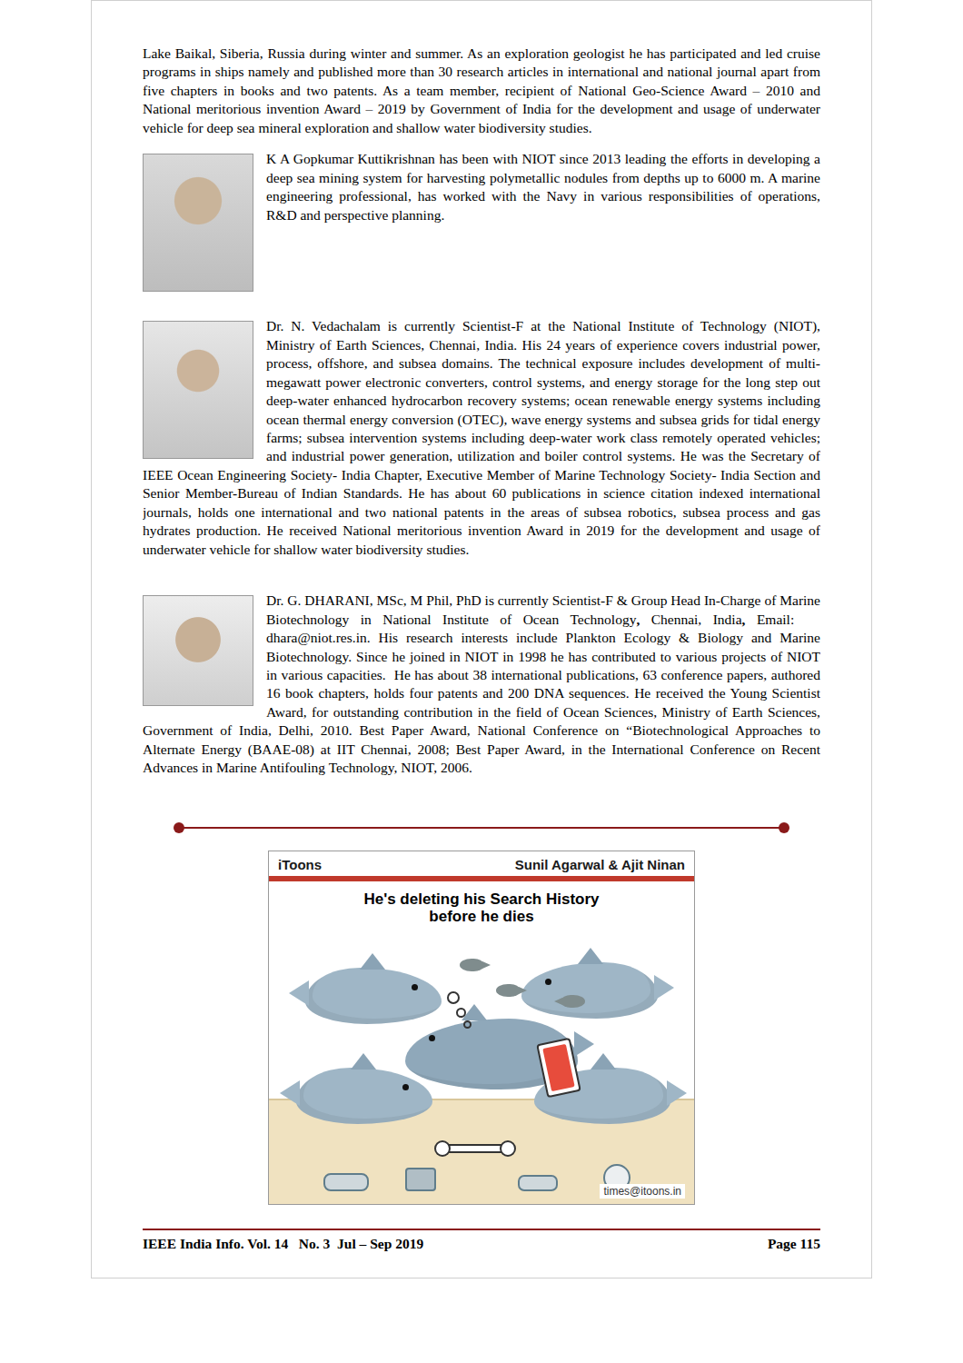Lake Baikal, Siberia, Russia during winter and summer. As an exploration geologist he has participated and led cruise programs in ships namely and published more than 30 research articles in international and national journal apart from five chapters in books and two patents. As a team member, recipient of National Geo-Science Award – 2010 and National meritorious invention Award – 2019 by Government of India for the development and usage of underwater vehicle for deep sea mineral exploration and shallow water biodiversity studies.
K A Gopkumar Kuttikrishnan has been with NIOT since 2013 leading the efforts in developing a deep sea mining system for harvesting polymetallic nodules from depths up to 6000 m. A marine engineering professional, has worked with the Navy in various responsibilities of operations, R&D and perspective planning.
Dr. N. Vedachalam is currently Scientist-F at the National Institute of Technology (NIOT), Ministry of Earth Sciences, Chennai, India. His 24 years of experience covers industrial power, process, offshore, and subsea domains. The technical exposure includes development of multi-megawatt power electronic converters, control systems, and energy storage for the long step out deep-water enhanced hydrocarbon recovery systems; ocean renewable energy systems including ocean thermal energy conversion (OTEC), wave energy systems and subsea grids for tidal energy farms; subsea intervention systems including deep-water work class remotely operated vehicles; and industrial power generation, utilization and boiler control systems. He was the Secretary of IEEE Ocean Engineering Society- India Chapter, Executive Member of Marine Technology Society- India Section and Senior Member-Bureau of Indian Standards. He has about 60 publications in science citation indexed international journals, holds one international and two national patents in the areas of subsea robotics, subsea process and gas hydrates production. He received National meritorious invention Award in 2019 for the development and usage of underwater vehicle for shallow water biodiversity studies.
Dr. G. DHARANI, MSc, M Phil, PhD is currently Scientist-F & Group Head In-Charge of Marine Biotechnology in National Institute of Ocean Technology, Chennai, India, Email: dhara@niot.res.in. His research interests include Plankton Ecology & Biology and Marine Biotechnology. Since he joined in NIOT in 1998 he has contributed to various projects of NIOT in various capacities. He has about 38 international publications, 63 conference papers, authored 16 book chapters, holds four patents and 200 DNA sequences. He received the Young Scientist Award, for outstanding contribution in the field of Ocean Sciences, Ministry of Earth Sciences, Government of India, Delhi, 2010. Best Paper Award, National Conference on “Biotechnological Approaches to Alternate Energy (BAAE-08) at IIT Chennai, 2008; Best Paper Award, in the International Conference on Recent Advances in Marine Antifouling Technology, NIOT, 2006.
iToons Sunil Agarwal & Ajit Ninan
He's deleting his Search History
before he dies
times@itoons.in
IEEE India Info. Vol. 14 No. 3 Jul – Sep 2019 Page 115